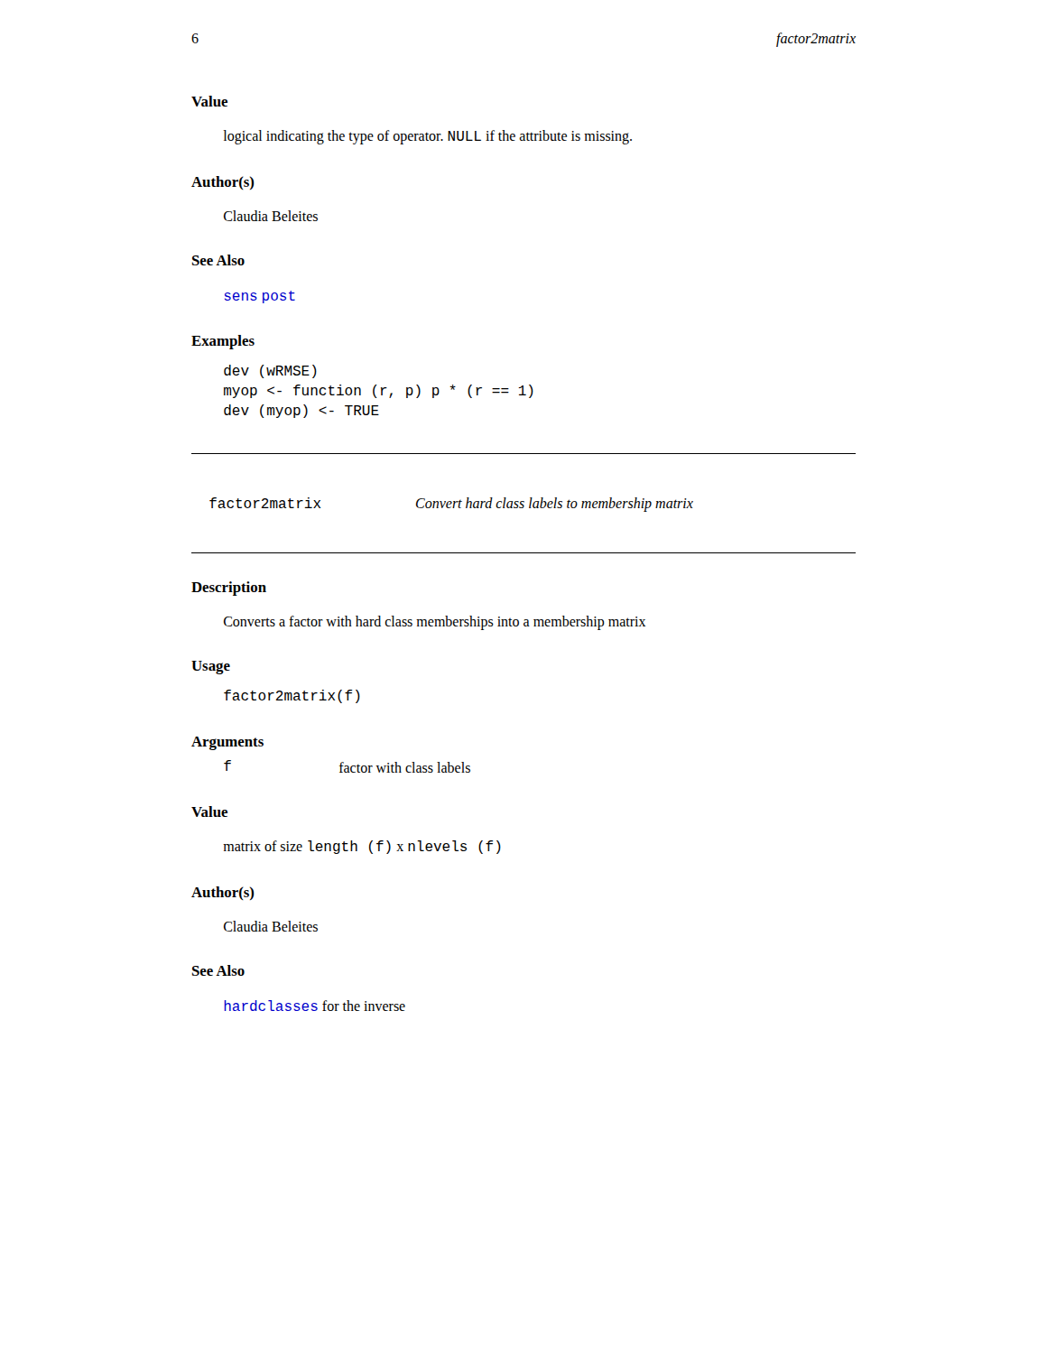6 factor2matrix
Value
logical indicating the type of operator. NULL if the attribute is missing.
Author(s)
Claudia Beleites
See Also
sens post
Examples
dev (wRMSE)
myop <- function (r, p) p * (r == 1)
dev (myop) <- TRUE
factor2matrix Convert hard class labels to membership matrix
Description
Converts a factor with hard class memberships into a membership matrix
Usage
factor2matrix(f)
Arguments
f
factor with class labels
Value
matrix of size length (f) x nlevels (f)
Author(s)
Claudia Beleites
See Also
hardclasses for the inverse